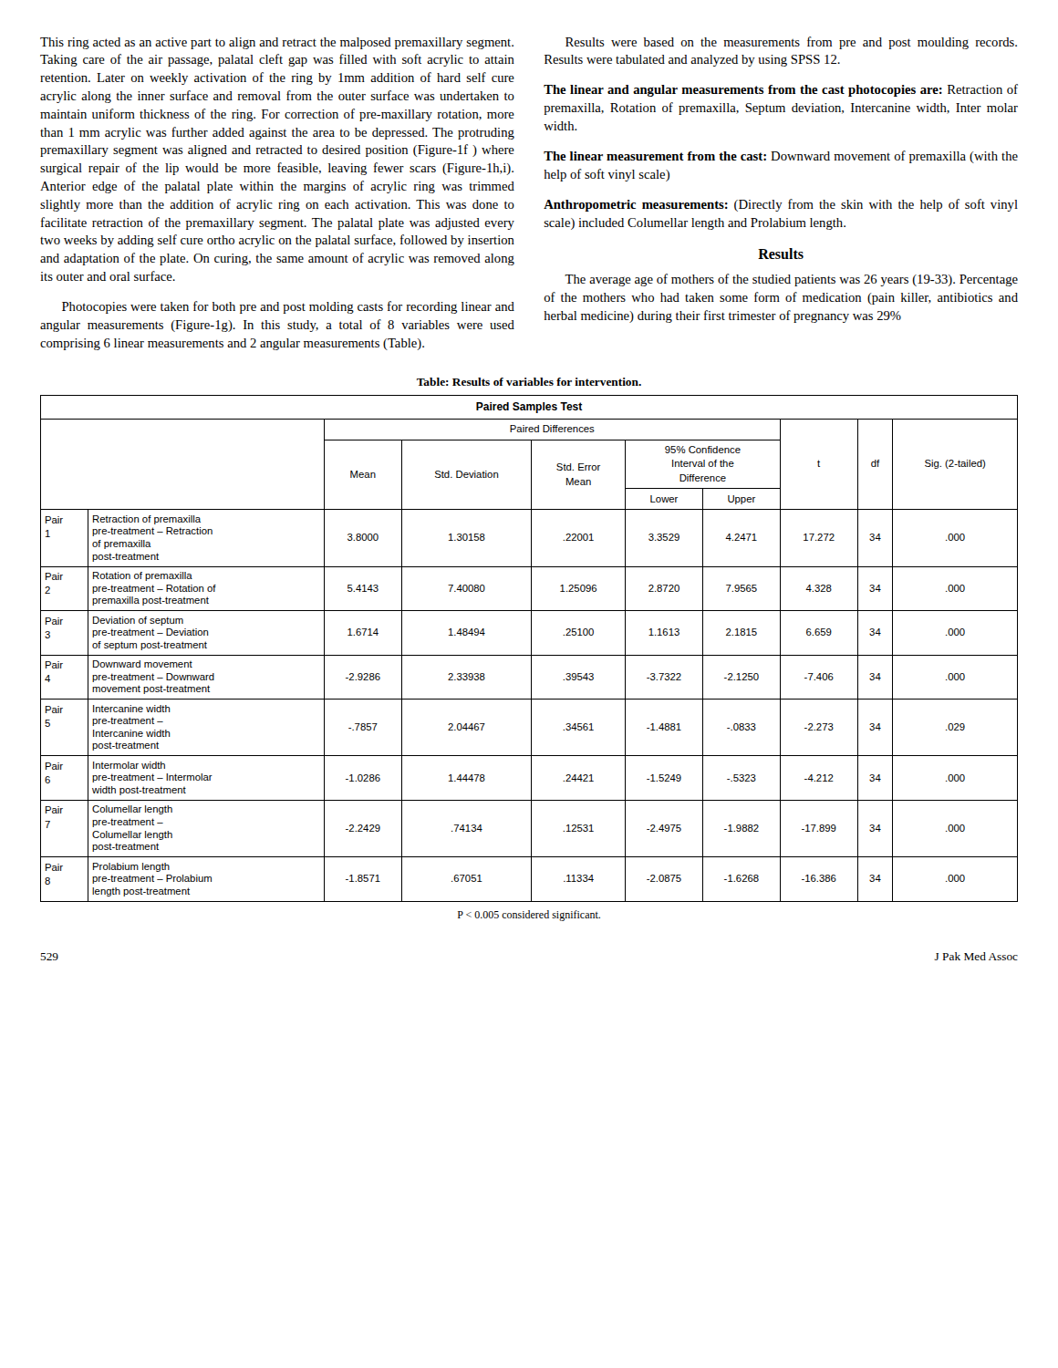This ring acted as an active part to align and retract the malposed premaxillary segment. Taking care of the air passage, palatal cleft gap was filled with soft acrylic to attain retention. Later on weekly activation of the ring by 1mm addition of hard self cure acrylic along the inner surface and removal from the outer surface was undertaken to maintain uniform thickness of the ring. For correction of pre-maxillary rotation, more than 1 mm acrylic was further added against the area to be depressed. The protruding premaxillary segment was aligned and retracted to desired position (Figure-1f ) where surgical repair of the lip would be more feasible, leaving fewer scars (Figure-1h,i). Anterior edge of the palatal plate within the margins of acrylic ring was trimmed slightly more than the addition of acrylic ring on each activation. This was done to facilitate retraction of the premaxillary segment. The palatal plate was adjusted every two weeks by adding self cure ortho acrylic on the palatal surface, followed by insertion and adaptation of the plate. On curing, the same amount of acrylic was removed along its outer and oral surface.
Photocopies were taken for both pre and post molding casts for recording linear and angular measurements (Figure-1g). In this study, a total of 8 variables were used comprising 6 linear measurements and 2 angular measurements (Table).
Results were based on the measurements from pre and post moulding records. Results were tabulated and analyzed by using SPSS 12.
The linear and angular measurements from the cast photocopies are: Retraction of premaxilla, Rotation of premaxilla, Septum deviation, Intercanine width, Inter molar width.
The linear measurement from the cast: Downward movement of premaxilla (with the help of soft vinyl scale)
Anthropometric measurements: (Directly from the skin with the help of soft vinyl scale) included Columellar length and Prolabium length.
Results
The average age of mothers of the studied patients was 26 years (19-33). Percentage of the mothers who had taken some form of medication (pain killer, antibiotics and herbal medicine) during their first trimester of pregnancy was 29%
Table: Results of variables for intervention.
Paired Samples Test
| | Paired Differences | t | df | Sig. (2-tailed) |
| --- | --- | --- | --- | --- |
| Mean | Std. Deviation | Std. Error Mean | 95% Confidence Interval of the Difference |
| Lower | Upper |
| Pair 1 | Retraction of premaxilla pre-treatment – Retraction of premaxilla post-treatment | 3.8000 | 1.30158 | .22001 | 3.3529 | 4.2471 | 17.272 | 34 | .000 |
| Pair 2 | Rotation of premaxilla pre-treatment – Rotation of premaxilla post-treatment | 5.4143 | 7.40080 | 1.25096 | 2.8720 | 7.9565 | 4.328 | 34 | .000 |
| Pair 3 | Deviation of septum pre-treatment – Deviation of septum post-treatment | 1.6714 | 1.48494 | .25100 | 1.1613 | 2.1815 | 6.659 | 34 | .000 |
| Pair 4 | Downward movement pre-treatment – Downward movement post-treatment | -2.9286 | 2.33938 | .39543 | -3.7322 | -2.1250 | -7.406 | 34 | .000 |
| Pair 5 | Intercanine width pre-treatment – Intercanine width post-treatment | -.7857 | 2.04467 | .34561 | -1.4881 | -.0833 | -2.273 | 34 | .029 |
| Pair 6 | Intermolar width pre-treatment – Intermolar width post-treatment | -1.0286 | 1.44478 | .24421 | -1.5249 | -.5323 | -4.212 | 34 | .000 |
| Pair 7 | Columellar length pre-treatment – Columellar length post-treatment | -2.2429 | .74134 | .12531 | -2.4975 | -1.9882 | -17.899 | 34 | .000 |
| Pair 8 | Prolabium length pre-treatment – Prolabium length post-treatment | -1.8571 | .67051 | .11334 | -2.0875 | -1.6268 | -16.386 | 34 | .000 |
P < 0.005 considered significant.
529 J Pak Med Assoc